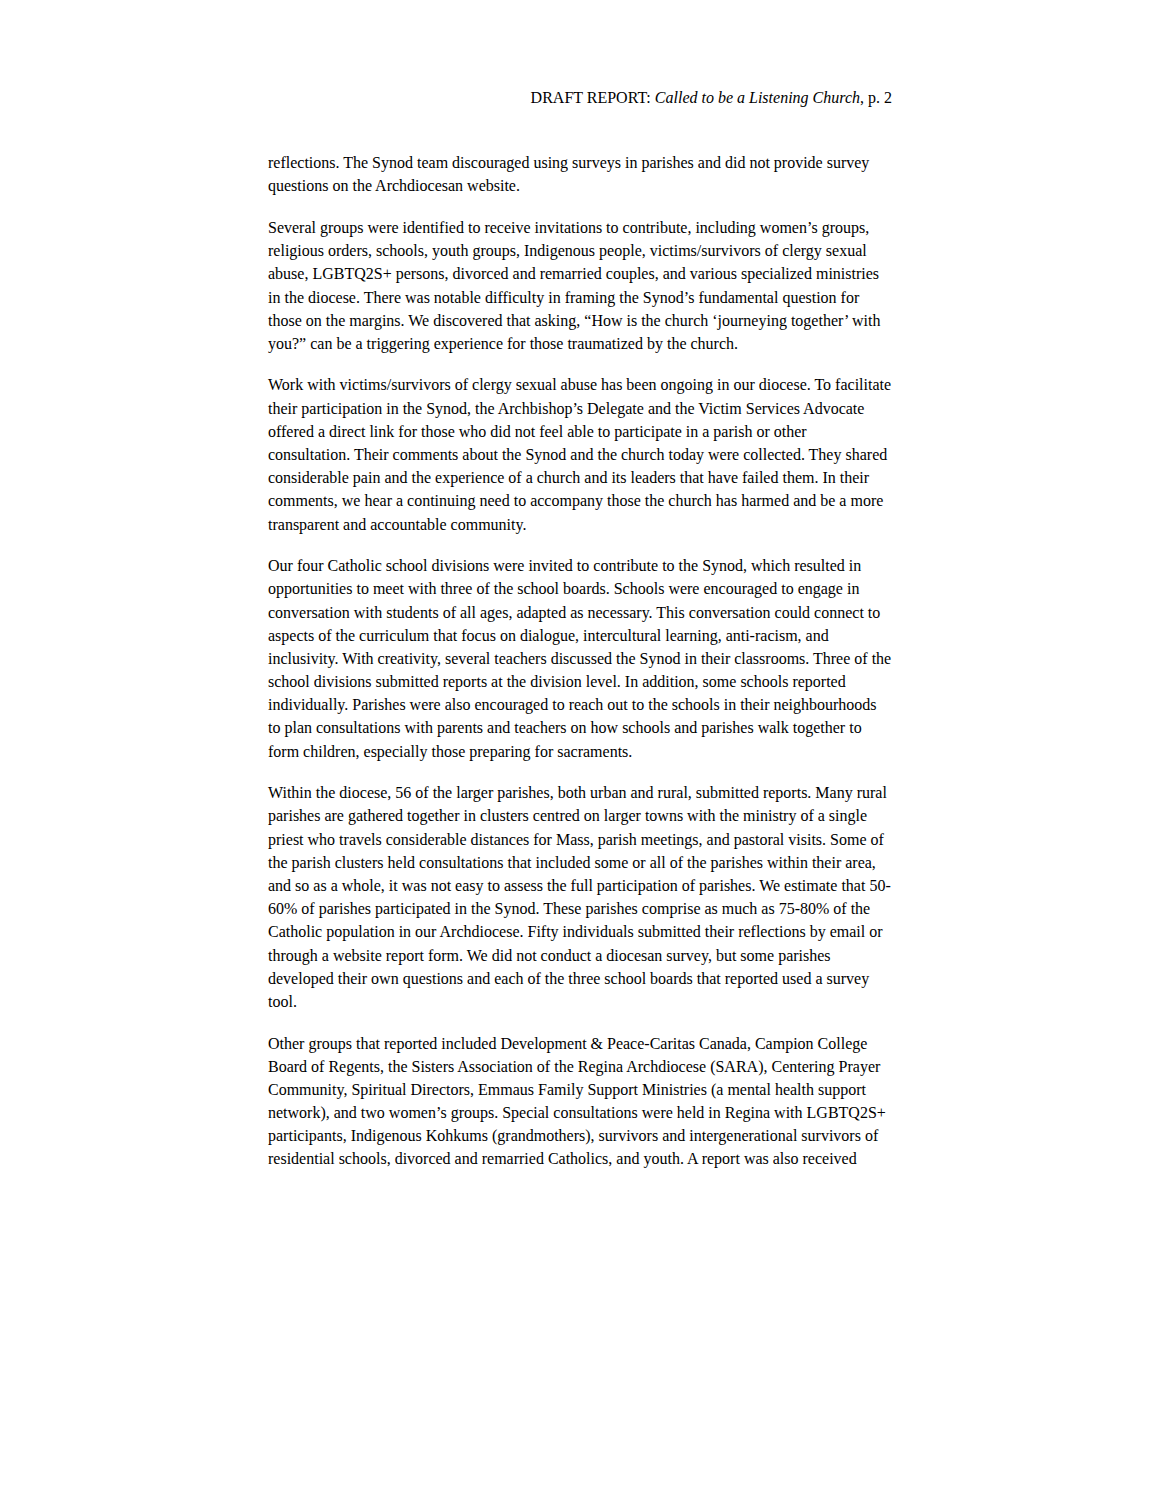DRAFT REPORT: Called to be a Listening Church, p. 2
reflections. The Synod team discouraged using surveys in parishes and did not provide survey questions on the Archdiocesan website.
Several groups were identified to receive invitations to contribute, including women’s groups, religious orders, schools, youth groups, Indigenous people, victims/survivors of clergy sexual abuse, LGBTQ2S+ persons, divorced and remarried couples, and various specialized ministries in the diocese. There was notable difficulty in framing the Synod’s fundamental question for those on the margins. We discovered that asking, “How is the church ‘journeying together’ with you?” can be a triggering experience for those traumatized by the church.
Work with victims/survivors of clergy sexual abuse has been ongoing in our diocese. To facilitate their participation in the Synod, the Archbishop’s Delegate and the Victim Services Advocate offered a direct link for those who did not feel able to participate in a parish or other consultation. Their comments about the Synod and the church today were collected. They shared considerable pain and the experience of a church and its leaders that have failed them. In their comments, we hear a continuing need to accompany those the church has harmed and be a more transparent and accountable community.
Our four Catholic school divisions were invited to contribute to the Synod, which resulted in opportunities to meet with three of the school boards. Schools were encouraged to engage in conversation with students of all ages, adapted as necessary. This conversation could connect to aspects of the curriculum that focus on dialogue, intercultural learning, anti-racism, and inclusivity. With creativity, several teachers discussed the Synod in their classrooms. Three of the school divisions submitted reports at the division level. In addition, some schools reported individually. Parishes were also encouraged to reach out to the schools in their neighbourhoods to plan consultations with parents and teachers on how schools and parishes walk together to form children, especially those preparing for sacraments.
Within the diocese, 56 of the larger parishes, both urban and rural, submitted reports. Many rural parishes are gathered together in clusters centred on larger towns with the ministry of a single priest who travels considerable distances for Mass, parish meetings, and pastoral visits. Some of the parish clusters held consultations that included some or all of the parishes within their area, and so as a whole, it was not easy to assess the full participation of parishes. We estimate that 50-60% of parishes participated in the Synod. These parishes comprise as much as 75-80% of the Catholic population in our Archdiocese. Fifty individuals submitted their reflections by email or through a website report form. We did not conduct a diocesan survey, but some parishes developed their own questions and each of the three school boards that reported used a survey tool.
Other groups that reported included Development & Peace-Caritas Canada, Campion College Board of Regents, the Sisters Association of the Regina Archdiocese (SARA), Centering Prayer Community, Spiritual Directors, Emmaus Family Support Ministries (a mental health support network), and two women’s groups. Special consultations were held in Regina with LGBTQ2S+ participants, Indigenous Kohkums (grandmothers), survivors and intergenerational survivors of residential schools, divorced and remarried Catholics, and youth. A report was also received